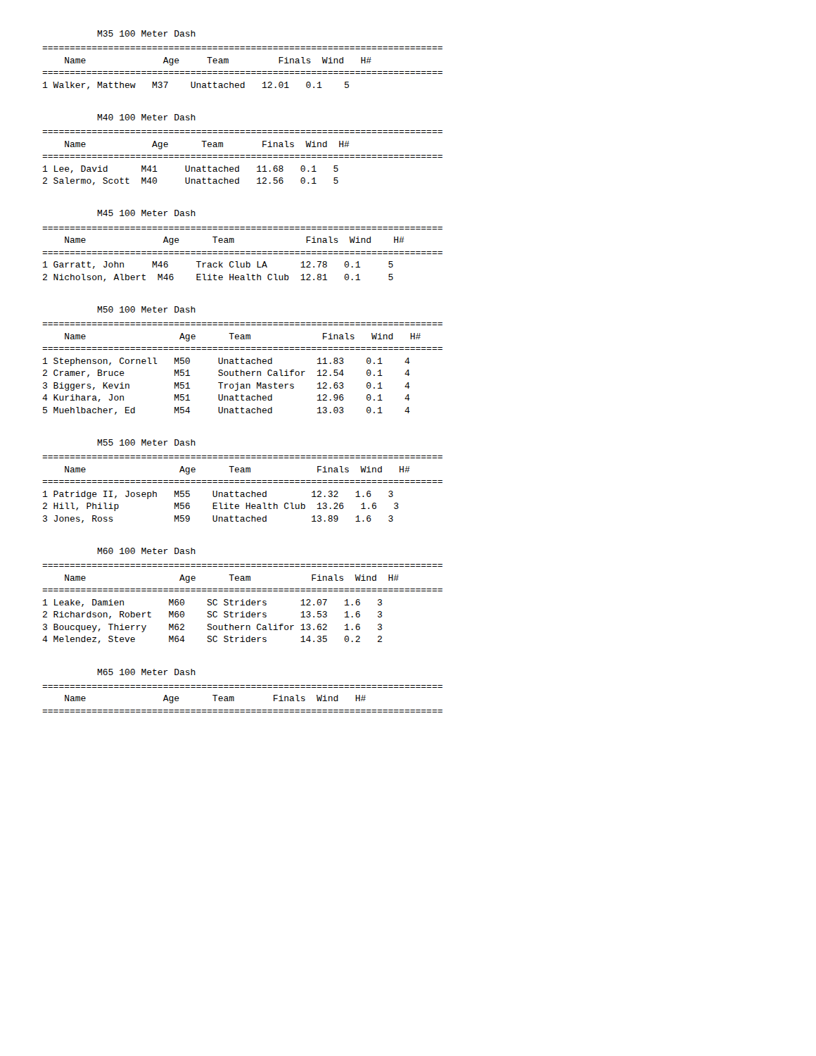M35 100 Meter Dash
=========================================================================
    Name              Age     Team         Finals  Wind   H#
=========================================================================
1 Walker, Matthew   M37    Unattached   12.01   0.1    5
M40 100 Meter Dash
=========================================================================
    Name            Age      Team       Finals  Wind  H#
=========================================================================
1 Lee, David      M41     Unattached   11.68   0.1   5
2 Salermo, Scott  M40     Unattached   12.56   0.1   5
M45 100 Meter Dash
=========================================================================
    Name              Age      Team             Finals  Wind    H#
=========================================================================
1 Garratt, John     M46     Track Club LA      12.78   0.1     5
2 Nicholson, Albert  M46    Elite Health Club  12.81   0.1     5
M50 100 Meter Dash
=========================================================================
    Name                 Age      Team             Finals   Wind   H#
=========================================================================
1 Stephenson, Cornell   M50     Unattached        11.83    0.1    4
2 Cramer, Bruce         M51     Southern Califor  12.54    0.1    4
3 Biggers, Kevin        M51     Trojan Masters    12.63    0.1    4
4 Kurihara, Jon         M51     Unattached        12.96    0.1    4
5 Muehlbacher, Ed       M54     Unattached        13.03    0.1    4
M55 100 Meter Dash
=========================================================================
    Name                 Age      Team            Finals  Wind   H#
=========================================================================
1 Patridge II, Joseph   M55    Unattached        12.32   1.6   3
2 Hill, Philip          M56    Elite Health Club  13.26   1.6   3
3 Jones, Ross           M59    Unattached        13.89   1.6   3
M60 100 Meter Dash
=========================================================================
    Name                 Age      Team           Finals  Wind  H#
=========================================================================
1 Leake, Damien        M60    SC Striders      12.07   1.6   3
2 Richardson, Robert   M60    SC Striders      13.53   1.6   3
3 Boucquey, Thierry    M62    Southern Califor 13.62   1.6   3
4 Melendez, Steve      M64    SC Striders      14.35   0.2   2
M65 100 Meter Dash
=========================================================================
    Name              Age      Team       Finals  Wind   H#
=========================================================================